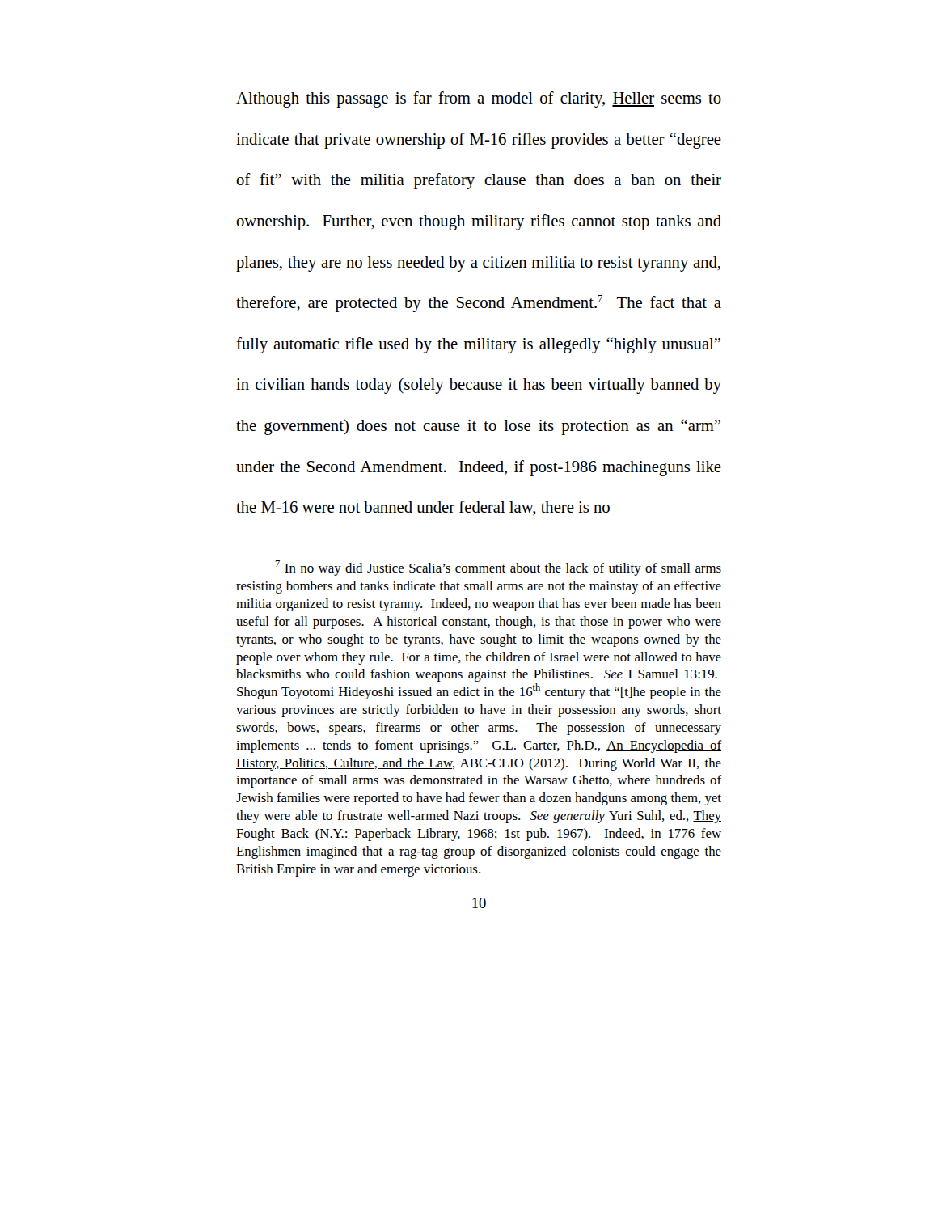Although this passage is far from a model of clarity, Heller seems to indicate that private ownership of M-16 rifles provides a better “degree of fit” with the militia prefatory clause than does a ban on their ownership. Further, even though military rifles cannot stop tanks and planes, they are no less needed by a citizen militia to resist tyranny and, therefore, are protected by the Second Amendment.7 The fact that a fully automatic rifle used by the military is allegedly “highly unusual” in civilian hands today (solely because it has been virtually banned by the government) does not cause it to lose its protection as an “arm” under the Second Amendment. Indeed, if post-1986 machineguns like the M-16 were not banned under federal law, there is no
7 In no way did Justice Scalia’s comment about the lack of utility of small arms resisting bombers and tanks indicate that small arms are not the mainstay of an effective militia organized to resist tyranny. Indeed, no weapon that has ever been made has been useful for all purposes. A historical constant, though, is that those in power who were tyrants, or who sought to be tyrants, have sought to limit the weapons owned by the people over whom they rule. For a time, the children of Israel were not allowed to have blacksmiths who could fashion weapons against the Philistines. See I Samuel 13:19. Shogun Toyotomi Hideyoshi issued an edict in the 16th century that “[t]he people in the various provinces are strictly forbidden to have in their possession any swords, short swords, bows, spears, firearms or other arms. The possession of unnecessary implements ... tends to foment uprisings.” G.L. Carter, Ph.D., An Encyclopedia of History, Politics, Culture, and the Law, ABC-CLIO (2012). During World War II, the importance of small arms was demonstrated in the Warsaw Ghetto, where hundreds of Jewish families were reported to have had fewer than a dozen handguns among them, yet they were able to frustrate well-armed Nazi troops. See generally Yuri Suhl, ed., They Fought Back (N.Y.: Paperback Library, 1968; 1st pub. 1967). Indeed, in 1776 few Englishmen imagined that a rag-tag group of disorganized colonists could engage the British Empire in war and emerge victorious.
10